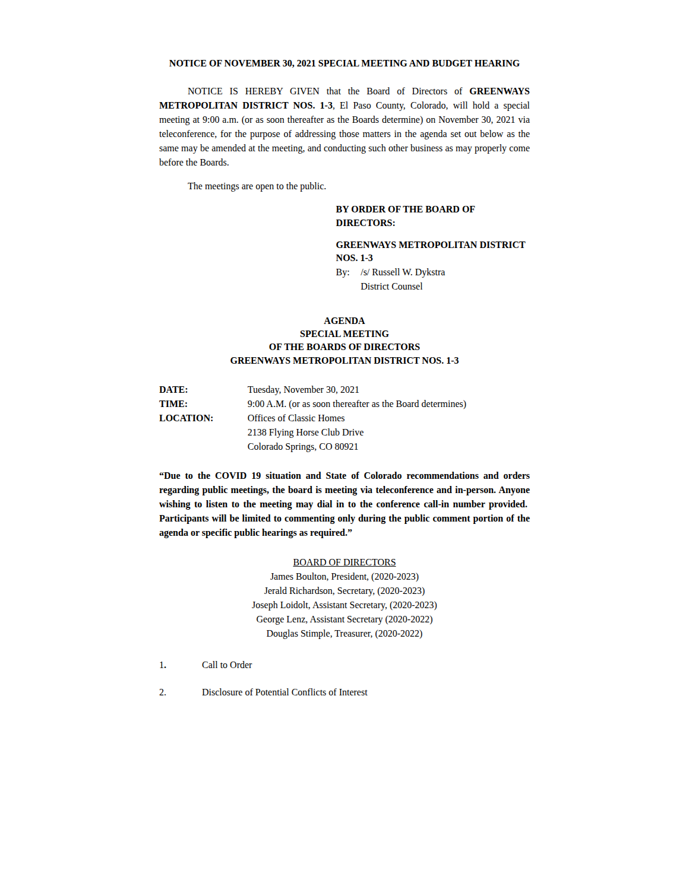NOTICE OF NOVEMBER 30, 2021 SPECIAL MEETING AND BUDGET HEARING
NOTICE IS HEREBY GIVEN that the Board of Directors of GREENWAYS METROPOLITAN DISTRICT NOS. 1-3, El Paso County, Colorado, will hold a special meeting at 9:00 a.m. (or as soon thereafter as the Boards determine) on November 30, 2021 via teleconference, for the purpose of addressing those matters in the agenda set out below as the same may be amended at the meeting, and conducting such other business as may properly come before the Boards.
The meetings are open to the public.
BY ORDER OF THE BOARD OF DIRECTORS:
GREENWAYS METROPOLITAN DISTRICT
NOS. 1-3
By:
/s/ Russell W. Dykstra
District Counsel
AGENDA
SPECIAL MEETING
OF THE BOARDS OF DIRECTORS
GREENWAYS METROPOLITAN DISTRICT NOS. 1-3
| DATE: | Tuesday, November 30, 2021 |
| TIME: | 9:00 A.M. (or as soon thereafter as the Board determines) |
| LOCATION: | Offices of Classic Homes |
| | 2138 Flying Horse Club Drive |
| | Colorado Springs, CO 80921 |
“Due to the COVID 19 situation and State of Colorado recommendations and orders regarding public meetings, the board is meeting via teleconference and in-person. Anyone wishing to listen to the meeting may dial in to the conference call-in number provided. Participants will be limited to commenting only during the public comment portion of the agenda or specific public hearings as required.”
BOARD OF DIRECTORS
James Boulton, President, (2020-2023)
Jerald Richardson, Secretary, (2020-2023)
Joseph Loidolt, Assistant Secretary, (2020-2023)
George Lenz, Assistant Secretary (2020-2022)
Douglas Stimple, Treasurer, (2020-2022)
| 1 . | Call to Order |
| 2. | Disclosure of Potential Conflicts of Interest |